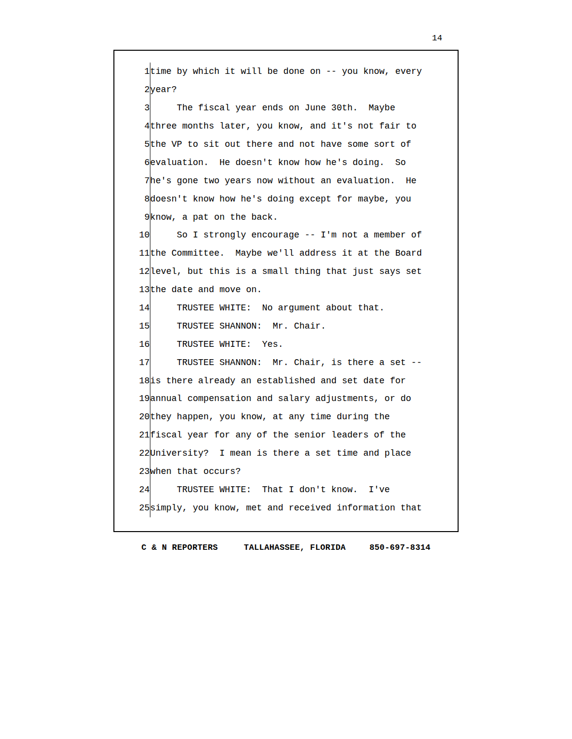14
| 1 | time by which it will be done on -- you know, every |
| 2 | year? |
| 3 | The fiscal year ends on June 30th. Maybe |
| 4 | three months later, you know, and it's not fair to |
| 5 | the VP to sit out there and not have some sort of |
| 6 | evaluation. He doesn't know how he's doing. So |
| 7 | he's gone two years now without an evaluation. He |
| 8 | doesn't know how he's doing except for maybe, you |
| 9 | know, a pat on the back. |
| 10 | So I strongly encourage -- I'm not a member of |
| 11 | the Committee. Maybe we'll address it at the Board |
| 12 | level, but this is a small thing that just says set |
| 13 | the date and move on. |
| 14 | TRUSTEE WHITE: No argument about that. |
| 15 | TRUSTEE SHANNON: Mr. Chair. |
| 16 | TRUSTEE WHITE: Yes. |
| 17 | TRUSTEE SHANNON: Mr. Chair, is there a set -- |
| 18 | is there already an established and set date for |
| 19 | annual compensation and salary adjustments, or do |
| 20 | they happen, you know, at any time during the |
| 21 | fiscal year for any of the senior leaders of the |
| 22 | University? I mean is there a set time and place |
| 23 | when that occurs? |
| 24 | TRUSTEE WHITE: That I don't know. I've |
| 25 | simply, you know, met and received information that |
C & N REPORTERS TALLAHASSEE, FLORIDA 850-697-8314